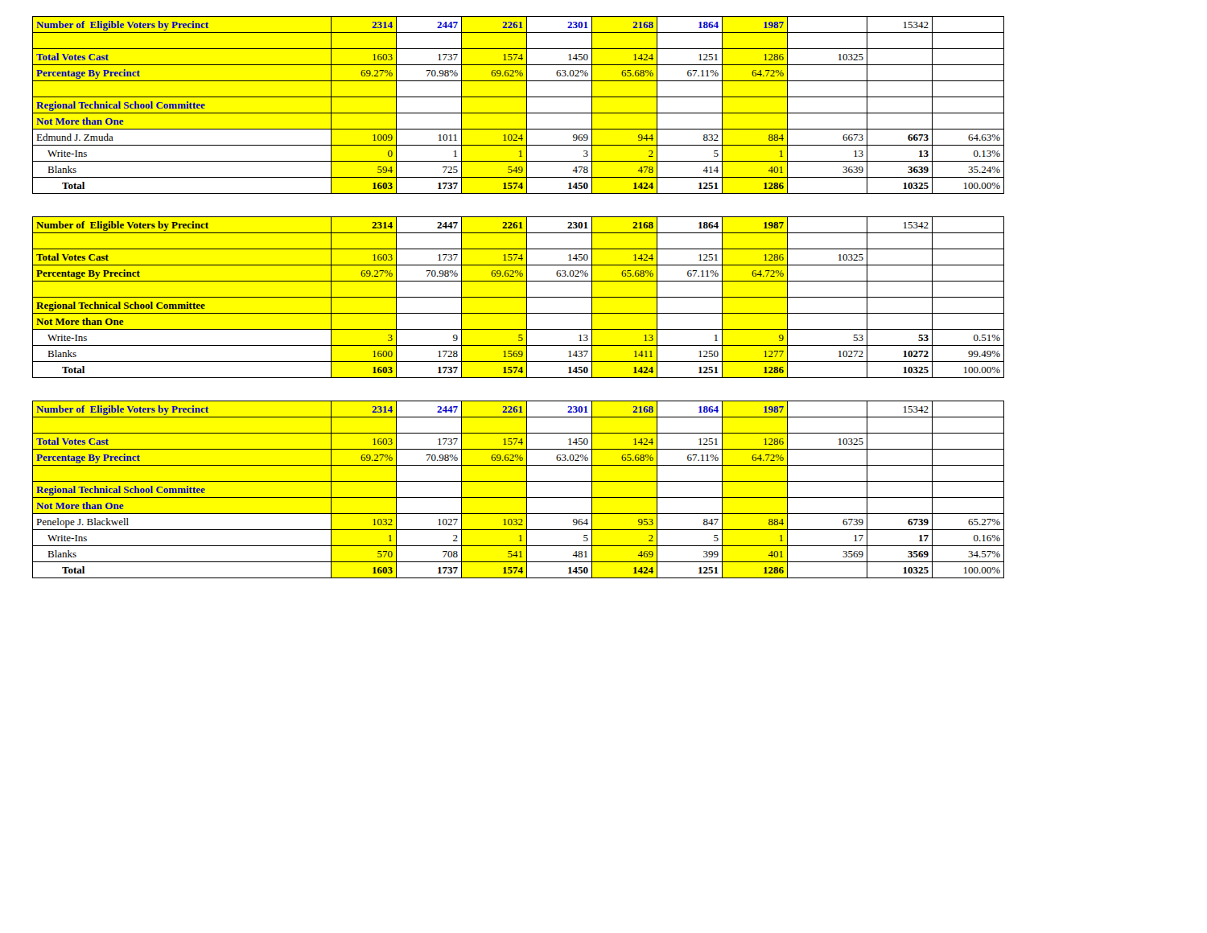| Number of Eligible Voters by Precinct | 2314 | 2447 | 2261 | 2301 | 2168 | 1864 | 1987 | | 15342 | |
| Total Votes Cast | 1603 | 1737 | 1574 | 1450 | 1424 | 1251 | 1286 | 10325 | | |
| Percentage By Precinct | 69.27% | 70.98% | 69.62% | 63.02% | 65.68% | 67.11% | 64.72% | | | |
| Regional Technical School Committee | | | | | | | | | | |
| Not More than One | | | | | | | | | | |
| Edmund J. Zmuda | 1009 | 1011 | 1024 | 969 | 944 | 832 | 884 | 6673 | 6673 | 64.63% |
| Write-Ins | 0 | 1 | 1 | 3 | 2 | 5 | 1 | 13 | 13 | 0.13% |
| Blanks | 594 | 725 | 549 | 478 | 478 | 414 | 401 | 3639 | 3639 | 35.24% |
| Total | 1603 | 1737 | 1574 | 1450 | 1424 | 1251 | 1286 | | 10325 | 100.00% |
| Number of Eligible Voters by Precinct | 2314 | 2447 | 2261 | 2301 | 2168 | 1864 | 1987 | | 15342 | |
| Total Votes Cast | 1603 | 1737 | 1574 | 1450 | 1424 | 1251 | 1286 | 10325 | | |
| Percentage By Precinct | 69.27% | 70.98% | 69.62% | 63.02% | 65.68% | 67.11% | 64.72% | | | |
| Regional Technical School Committee | | | | | | | | | | |
| Not More than One | | | | | | | | | | |
| Write-Ins | 3 | 9 | 5 | 13 | 13 | 1 | 9 | 53 | 53 | 0.51% |
| Blanks | 1600 | 1728 | 1569 | 1437 | 1411 | 1250 | 1277 | 10272 | 10272 | 99.49% |
| Total | 1603 | 1737 | 1574 | 1450 | 1424 | 1251 | 1286 | | 10325 | 100.00% |
| Number of Eligible Voters by Precinct | 2314 | 2447 | 2261 | 2301 | 2168 | 1864 | 1987 | | 15342 | |
| Total Votes Cast | 1603 | 1737 | 1574 | 1450 | 1424 | 1251 | 1286 | 10325 | | |
| Percentage By Precinct | 69.27% | 70.98% | 69.62% | 63.02% | 65.68% | 67.11% | 64.72% | | | |
| Regional Technical School Committee | | | | | | | | | | |
| Not More than One | | | | | | | | | | |
| Penelope J. Blackwell | 1032 | 1027 | 1032 | 964 | 953 | 847 | 884 | 6739 | 6739 | 65.27% |
| Write-Ins | 1 | 2 | 1 | 5 | 2 | 5 | 1 | 17 | 17 | 0.16% |
| Blanks | 570 | 708 | 541 | 481 | 469 | 399 | 401 | 3569 | 3569 | 34.57% |
| Total | 1603 | 1737 | 1574 | 1450 | 1424 | 1251 | 1286 | | 10325 | 100.00% |